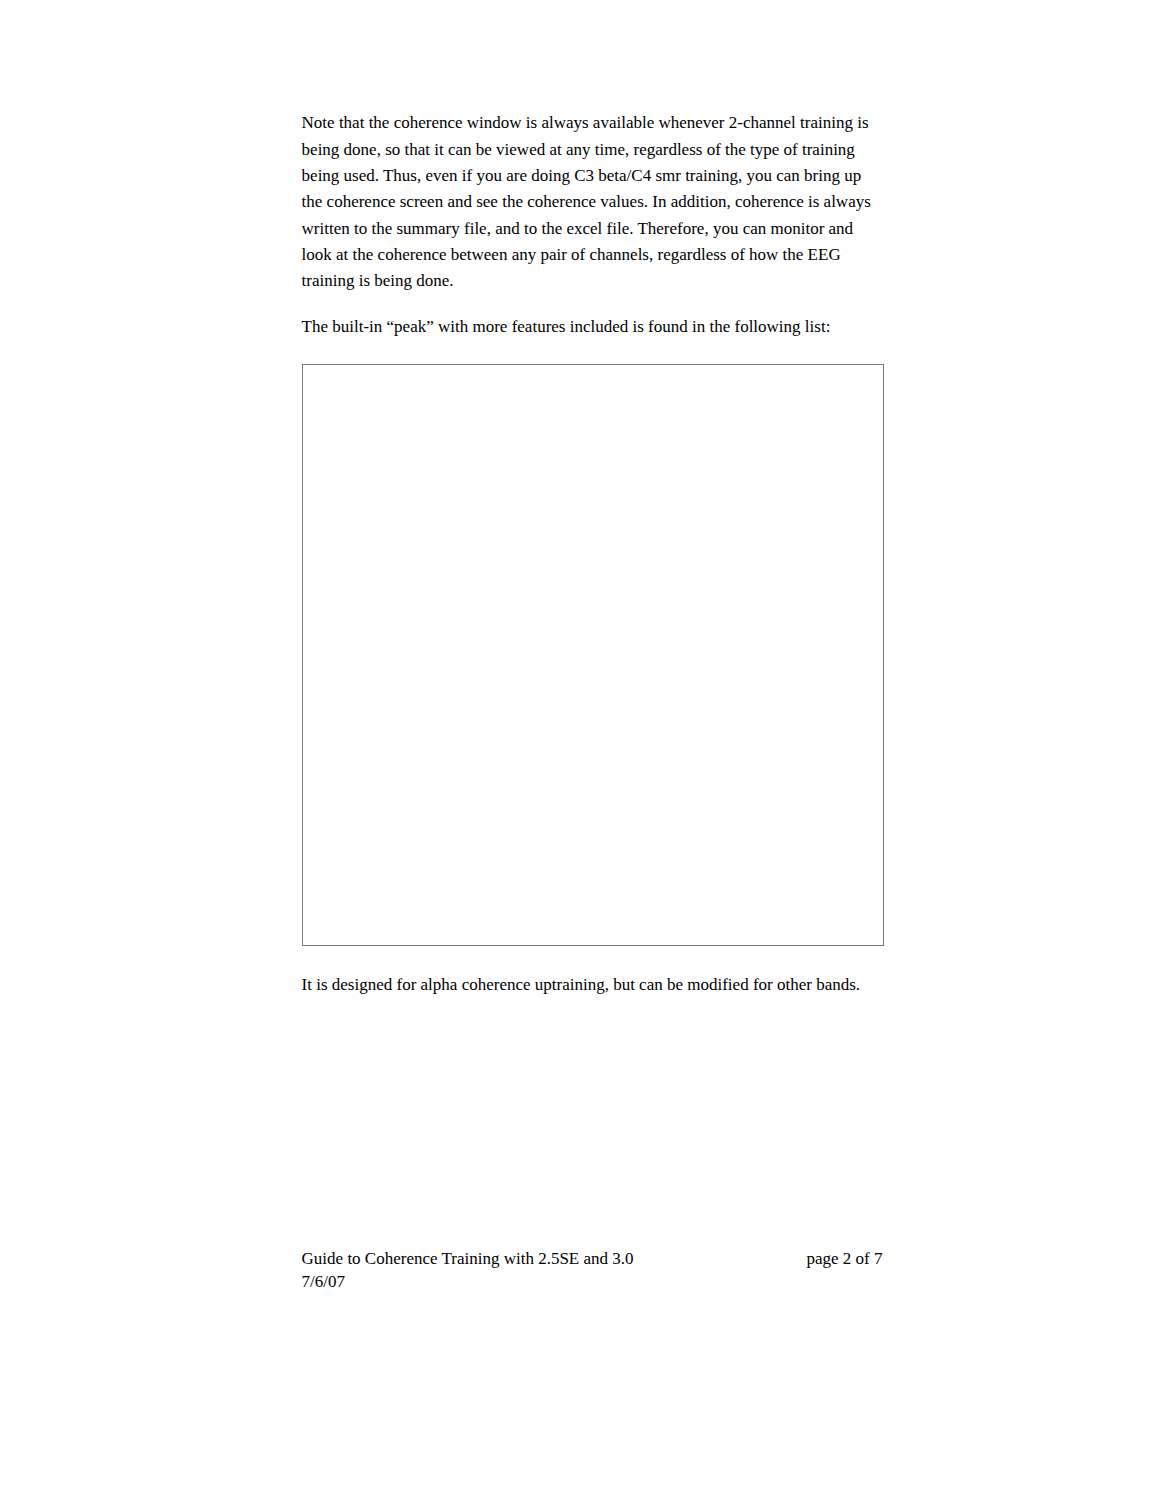Note that the coherence window is always available whenever 2-channel training is being done, so that it can be viewed at any time, regardless of the type of training being used. Thus, even if you are doing C3 beta/C4 smr training, you can bring up the coherence screen and see the coherence values. In addition, coherence is always written to the summary file, and to the excel file. Therefore, you can monitor and look at the coherence between any pair of channels, regardless of how the EEG training is being done.
The built-in “peak” with more features included is found in the following list:
It is designed for alpha coherence uptraining, but can be modified for other bands.
Guide to Coherence Training with 2.5SE and 3.0
7/6/07
page 2 of 7